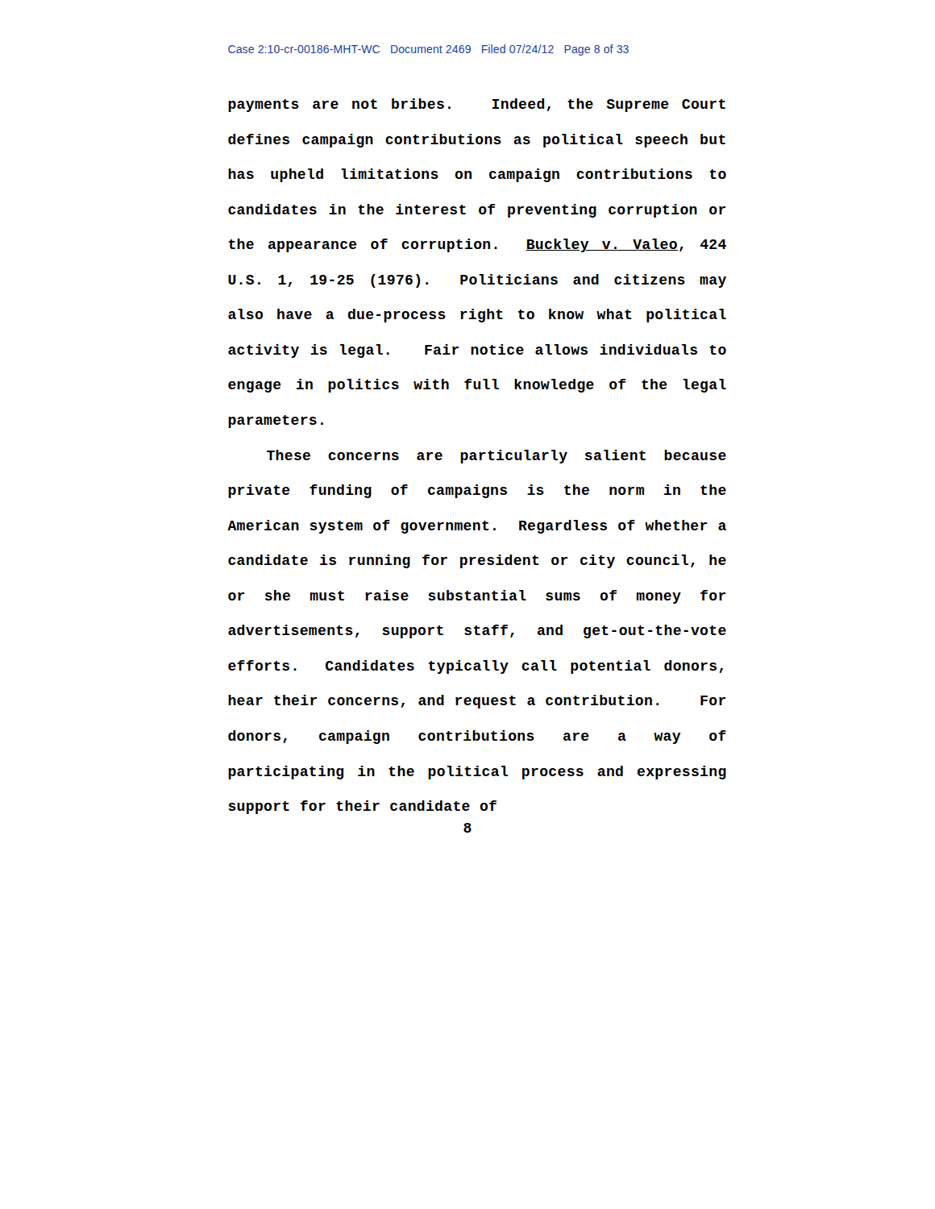Case 2:10-cr-00186-MHT-WC Document 2469 Filed 07/24/12 Page 8 of 33
payments are not bribes. Indeed, the Supreme Court defines campaign contributions as political speech but has upheld limitations on campaign contributions to candidates in the interest of preventing corruption or the appearance of corruption. Buckley v. Valeo, 424 U.S. 1, 19-25 (1976). Politicians and citizens may also have a due-process right to know what political activity is legal. Fair notice allows individuals to engage in politics with full knowledge of the legal parameters.
These concerns are particularly salient because private funding of campaigns is the norm in the American system of government. Regardless of whether a candidate is running for president or city council, he or she must raise substantial sums of money for advertisements, support staff, and get-out-the-vote efforts. Candidates typically call potential donors, hear their concerns, and request a contribution. For donors, campaign contributions are a way of participating in the political process and expressing support for their candidate of
8